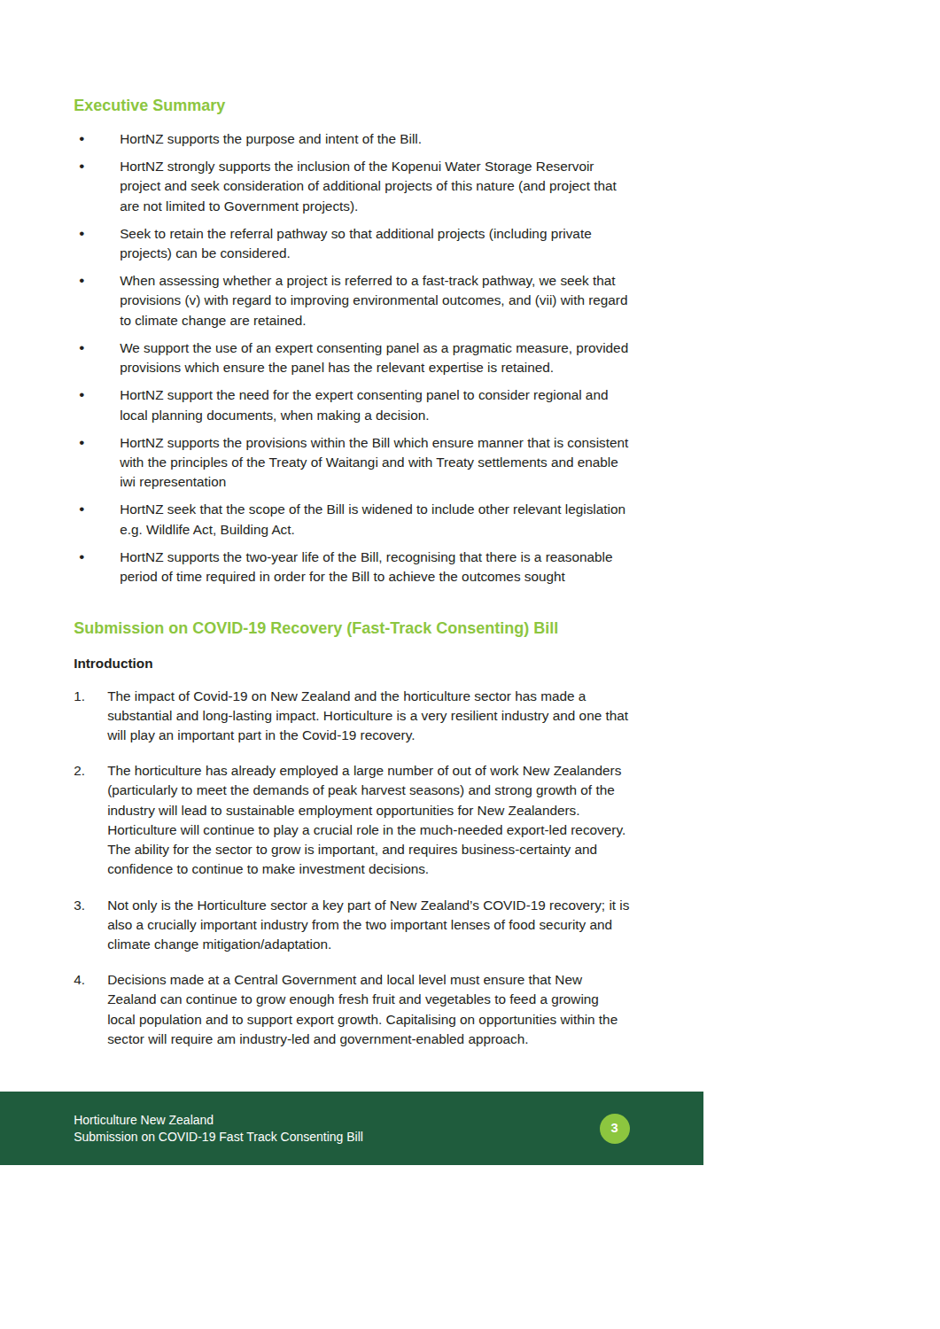Executive Summary
HortNZ supports the purpose and intent of the Bill.
HortNZ strongly supports the inclusion of the Kopenui Water Storage Reservoir project and seek consideration of additional projects of this nature (and project that are not limited to Government projects).
Seek to retain the referral pathway so that additional projects (including private projects) can be considered.
When assessing whether a project is referred to a fast-track pathway, we seek that provisions (v) with regard to improving environmental outcomes, and (vii) with regard to climate change are retained.
We support the use of an expert consenting panel as a pragmatic measure, provided provisions which ensure the panel has the relevant expertise is retained.
HortNZ support the need for the expert consenting panel to consider regional and local planning documents, when making a decision.
HortNZ supports the provisions within the Bill which ensure manner that is consistent with the principles of the Treaty of Waitangi and with Treaty settlements and enable iwi representation
HortNZ seek that the scope of the Bill is widened to include other relevant legislation e.g. Wildlife Act, Building Act.
HortNZ supports the two-year life of the Bill, recognising that there is a reasonable period of time required in order for the Bill to achieve the outcomes sought
Submission on COVID-19 Recovery (Fast-Track Consenting) Bill
Introduction
The impact of Covid-19 on New Zealand and the horticulture sector has made a substantial and long-lasting impact. Horticulture is a very resilient industry and one that will play an important part in the Covid-19 recovery.
The horticulture has already employed a large number of out of work New Zealanders (particularly to meet the demands of peak harvest seasons) and strong growth of the industry will lead to sustainable employment opportunities for New Zealanders. Horticulture will continue to play a crucial role in the much-needed export-led recovery. The ability for the sector to grow is important, and requires business-certainty and confidence to continue to make investment decisions.
Not only is the Horticulture sector a key part of New Zealand’s COVID-19 recovery; it is also a crucially important industry from the two important lenses of food security and climate change mitigation/adaptation.
Decisions made at a Central Government and local level must ensure that New Zealand can continue to grow enough fresh fruit and vegetables to feed a growing local population and to support export growth. Capitalising on opportunities within the sector will require am industry-led and government-enabled approach.
Horticulture New Zealand
Submission on COVID-19 Fast Track Consenting Bill
3